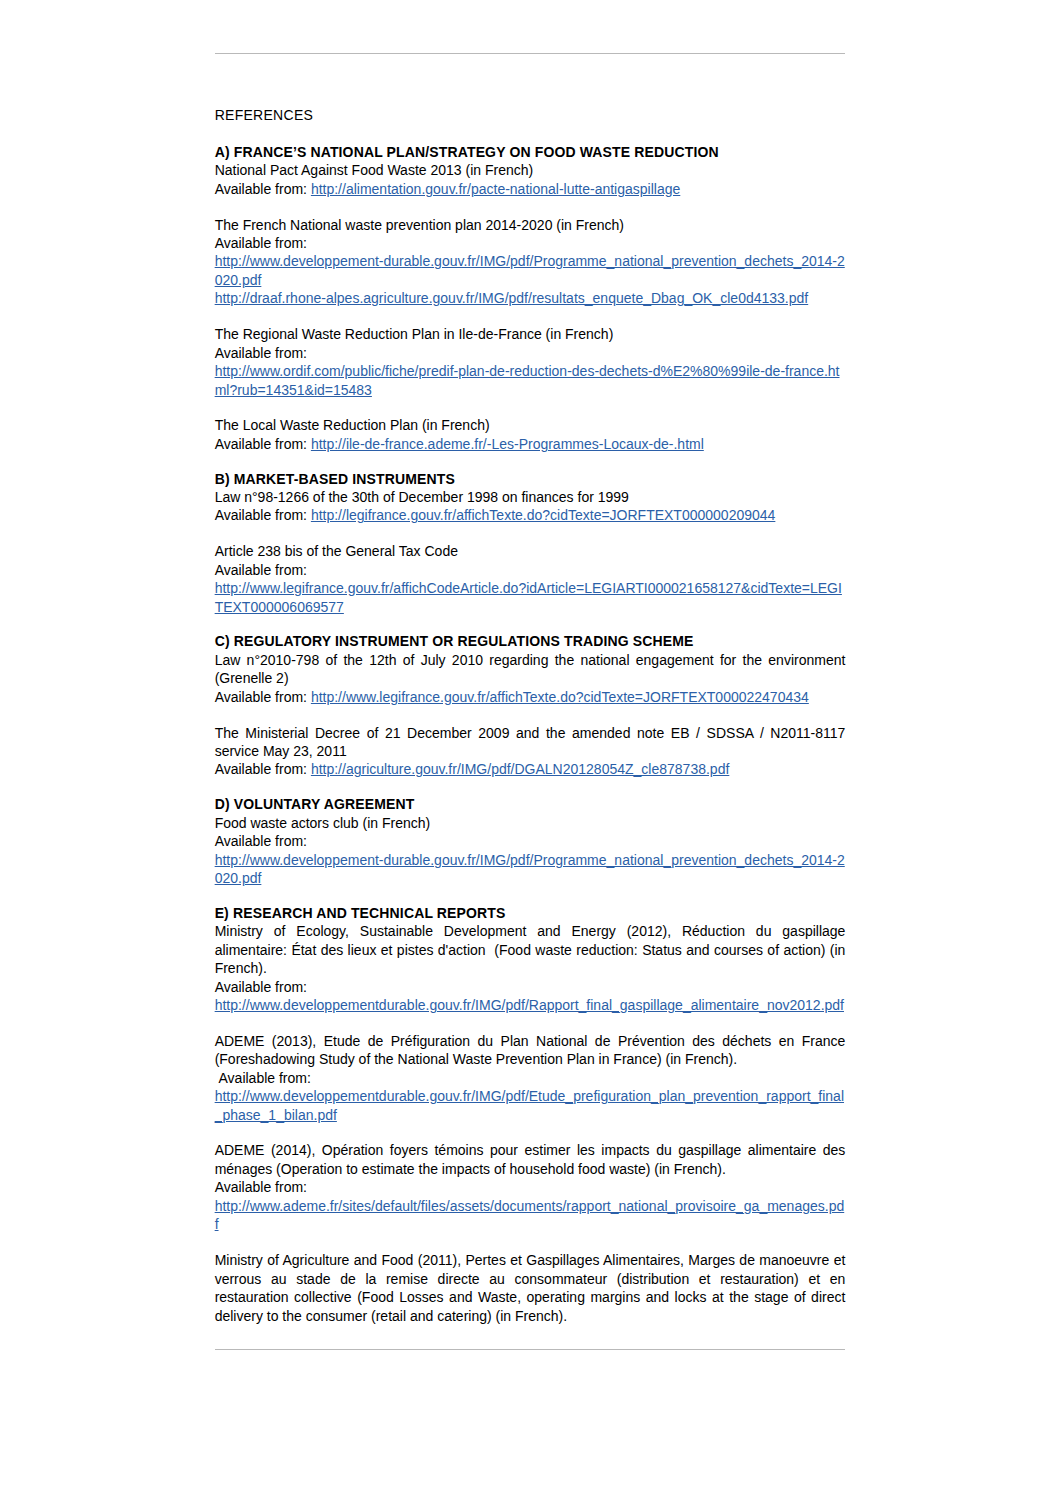REFERENCES
A) FRANCE’S NATIONAL PLAN/STRATEGY ON FOOD WASTE REDUCTION
National Pact Against Food Waste 2013 (in French)
Available from: http://alimentation.gouv.fr/pacte-national-lutte-antigaspillage
The French National waste prevention plan 2014-2020 (in French)
Available from:
http://www.developpement-durable.gouv.fr/IMG/pdf/Programme_national_prevention_dechets_2014-2020.pdf
http://draaf.rhone-alpes.agriculture.gouv.fr/IMG/pdf/resultats_enquete_Dbag_OK_cle0d4133.pdf
The Regional Waste Reduction Plan in Ile-de-France (in French)
Available from:
http://www.ordif.com/public/fiche/predif-plan-de-reduction-des-dechets-d%E2%80%99ile-de-france.html?rub=14351&id=15483
The Local Waste Reduction Plan (in French)
Available from: http://ile-de-france.ademe.fr/-Les-Programmes-Locaux-de-.html
B) MARKET-BASED INSTRUMENTS
Law n°98-1266 of the 30th of December 1998 on finances for 1999
Available from: http://legifrance.gouv.fr/affichTexte.do?cidTexte=JORFTEXT000000209044
Article 238 bis of the General Tax Code
Available from:
http://www.legifrance.gouv.fr/affichCodeArticle.do?idArticle=LEGIARTI000021658127&cidTexte=LEGITEXT000006069577
C) REGULATORY INSTRUMENT OR REGULATIONS TRADING SCHEME
Law n°2010-798 of the 12th of July 2010 regarding the national engagement for the environment (Grenelle 2)
Available from: http://www.legifrance.gouv.fr/affichTexte.do?cidTexte=JORFTEXT000022470434
The Ministerial Decree of 21 December 2009 and the amended note EB / SDSSA / N2011-8117 service May 23, 2011
Available from: http://agriculture.gouv.fr/IMG/pdf/DGALN20128054Z_cle878738.pdf
D) VOLUNTARY AGREEMENT
Food waste actors club (in French)
Available from:
http://www.developpement-durable.gouv.fr/IMG/pdf/Programme_national_prevention_dechets_2014-2020.pdf
E) RESEARCH AND TECHNICAL REPORTS
Ministry of Ecology, Sustainable Development and Energy (2012), Réduction du gaspillage alimentaire: État des lieux et pistes d'action (Food waste reduction: Status and courses of action) (in French).
Available from:
http://www.developpementdurable.gouv.fr/IMG/pdf/Rapport_final_gaspillage_alimentaire_nov2012.pdf
ADEME (2013), Etude de Préfiguration du Plan National de Prévention des déchets en France (Foreshadowing Study of the National Waste Prevention Plan in France) (in French).
Available from:
http://www.developpementdurable.gouv.fr/IMG/pdf/Etude_prefiguration_plan_prevention_rapport_final_phase_1_bilan.pdf
ADEME (2014), Opération foyers témoins pour estimer les impacts du gaspillage alimentaire des ménages (Operation to estimate the impacts of household food waste) (in French).
Available from:
http://www.ademe.fr/sites/default/files/assets/documents/rapport_national_provisoire_ga_menages.pdf
Ministry of Agriculture and Food (2011), Pertes et Gaspillages Alimentaires, Marges de manoeuvre et verrous au stade de la remise directe au consommateur (distribution et restauration) et en restauration collective (Food Losses and Waste, operating margins and locks at the stage of direct delivery to the consumer (retail and catering) (in French).